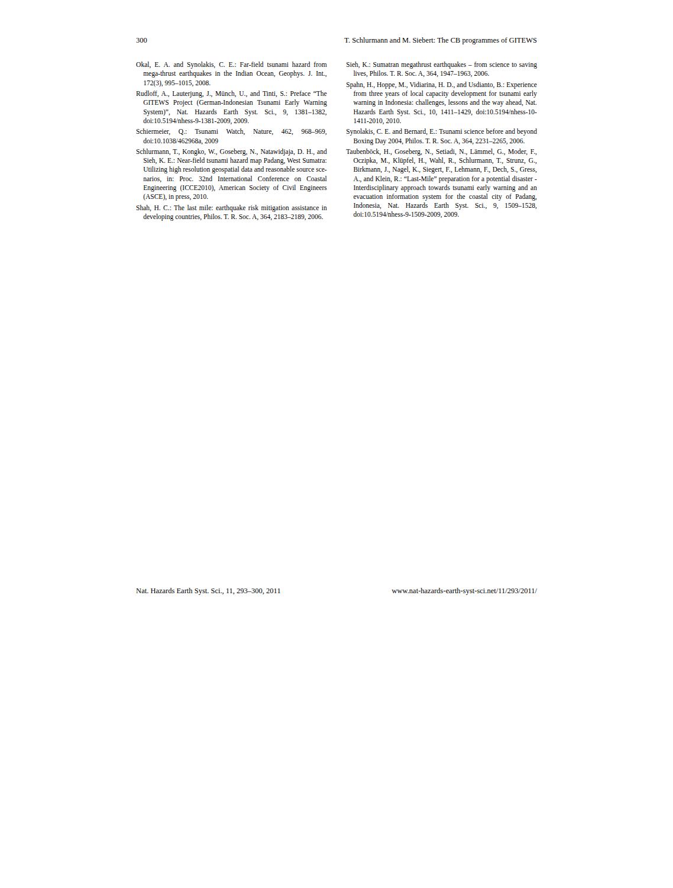300 T. Schlurmann and M. Siebert: The CB programmes of GITEWS
Okal, E. A. and Synolakis, C. E.: Far-field tsunami hazard from mega-thrust earthquakes in the Indian Ocean, Geophys. J. Int., 172(3), 995–1015, 2008.
Rudloff, A., Lauterjung, J., Münch, U., and Tinti, S.: Preface “The GITEWS Project (German-Indonesian Tsunami Early Warning System)”, Nat. Hazards Earth Syst. Sci., 9, 1381–1382, doi:10.5194/nhess-9-1381-2009, 2009.
Schiermeier, Q.: Tsunami Watch, Nature, 462, 968–969, doi:10.1038/462968a, 2009
Schlurmann, T., Kongko, W., Goseberg, N., Natawidjaja, D. H., and Sieh, K. E.: Near-field tsunami hazard map Padang, West Sumatra: Utilizing high resolution geospatial data and reasonable source scenarios, in: Proc. 32nd International Conference on Coastal Engineering (ICCE2010), American Society of Civil Engineers (ASCE), in press, 2010.
Shah, H. C.: The last mile: earthquake risk mitigation assistance in developing countries, Philos. T. R. Soc. A, 364, 2183–2189, 2006.
Sieh, K.: Sumatran megathrust earthquakes – from science to saving lives, Philos. T. R. Soc. A, 364, 1947–1963, 2006.
Spahn, H., Hoppe, M., Vidiarina, H. D., and Usdianto, B.: Experience from three years of local capacity development for tsunami early warning in Indonesia: challenges, lessons and the way ahead, Nat. Hazards Earth Syst. Sci., 10, 1411–1429, doi:10.5194/nhess-10-1411-2010, 2010.
Synolakis, C. E. and Bernard, E.: Tsunami science before and beyond Boxing Day 2004, Philos. T. R. Soc. A, 364, 2231–2265, 2006.
Taubenböck, H., Goseberg, N., Setiadi, N., Lämmel, G., Moder, F., Oczipka, M., Klüpfel, H., Wahl, R., Schlurmann, T., Strunz, G., Birkmann, J., Nagel, K., Siegert, F., Lehmann, F., Dech, S., Gress, A., and Klein, R.: “Last-Mile” preparation for a potential disaster - Interdisciplinary approach towards tsunami early warning and an evacuation information system for the coastal city of Padang, Indonesia, Nat. Hazards Earth Syst. Sci., 9, 1509–1528, doi:10.5194/nhess-9-1509-2009, 2009.
Nat. Hazards Earth Syst. Sci., 11, 293–300, 2011 www.nat-hazards-earth-syst-sci.net/11/293/2011/